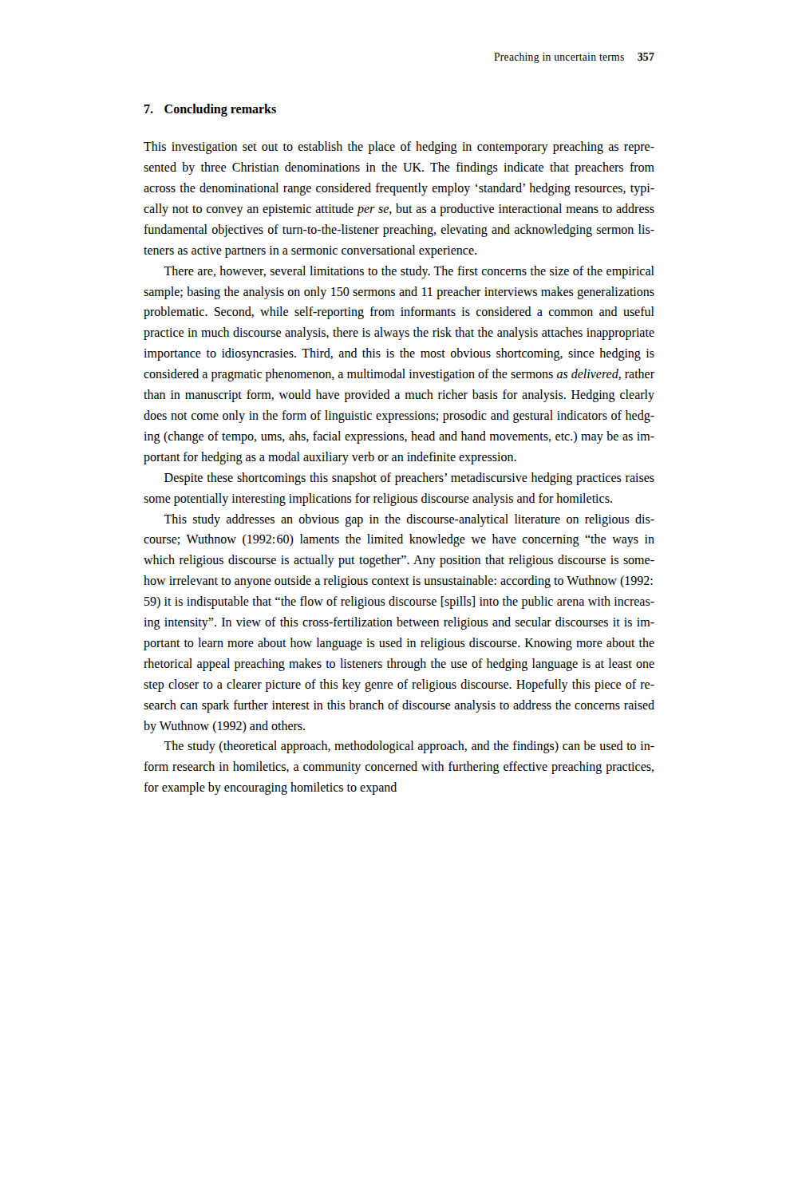Preaching in uncertain terms357
7. Concluding remarks
This investigation set out to establish the place of hedging in contemporary preaching as represented by three Christian denominations in the UK. The findings indicate that preachers from across the denominational range considered frequently employ ‘standard’ hedging resources, typically not to convey an epistemic attitude per se, but as a productive interactional means to address fundamental objectives of turn-to-the-listener preaching, elevating and acknowledging sermon listeners as active partners in a sermonic conversational experience.
There are, however, several limitations to the study. The first concerns the size of the empirical sample; basing the analysis on only 150 sermons and 11 preacher interviews makes generalizations problematic. Second, while self-reporting from informants is considered a common and useful practice in much discourse analysis, there is always the risk that the analysis attaches inappropriate importance to idiosyncrasies. Third, and this is the most obvious shortcoming, since hedging is considered a pragmatic phenomenon, a multimodal investigation of the sermons as delivered, rather than in manuscript form, would have provided a much richer basis for analysis. Hedging clearly does not come only in the form of linguistic expressions; prosodic and gestural indicators of hedging (change of tempo, ums, ahs, facial expressions, head and hand movements, etc.) may be as important for hedging as a modal auxiliary verb or an indefinite expression.
Despite these shortcomings this snapshot of preachers’ metadiscursive hedging practices raises some potentially interesting implications for religious discourse analysis and for homiletics.
This study addresses an obvious gap in the discourse-analytical literature on religious discourse; Wuthnow (1992: 60) laments the limited knowledge we have concerning “the ways in which religious discourse is actually put together”. Any position that religious discourse is somehow irrelevant to anyone outside a religious context is unsustainable: according to Wuthnow (1992: 59) it is indisputable that “the flow of religious discourse [spills] into the public arena with increasing intensity”. In view of this cross-fertilization between religious and secular discourses it is important to learn more about how language is used in religious discourse. Knowing more about the rhetorical appeal preaching makes to listeners through the use of hedging language is at least one step closer to a clearer picture of this key genre of religious discourse. Hopefully this piece of research can spark further interest in this branch of discourse analysis to address the concerns raised by Wuthnow (1992) and others.
The study (theoretical approach, methodological approach, and the findings) can be used to inform research in homiletics, a community concerned with furthering effective preaching practices, for example by encouraging homiletics to expand